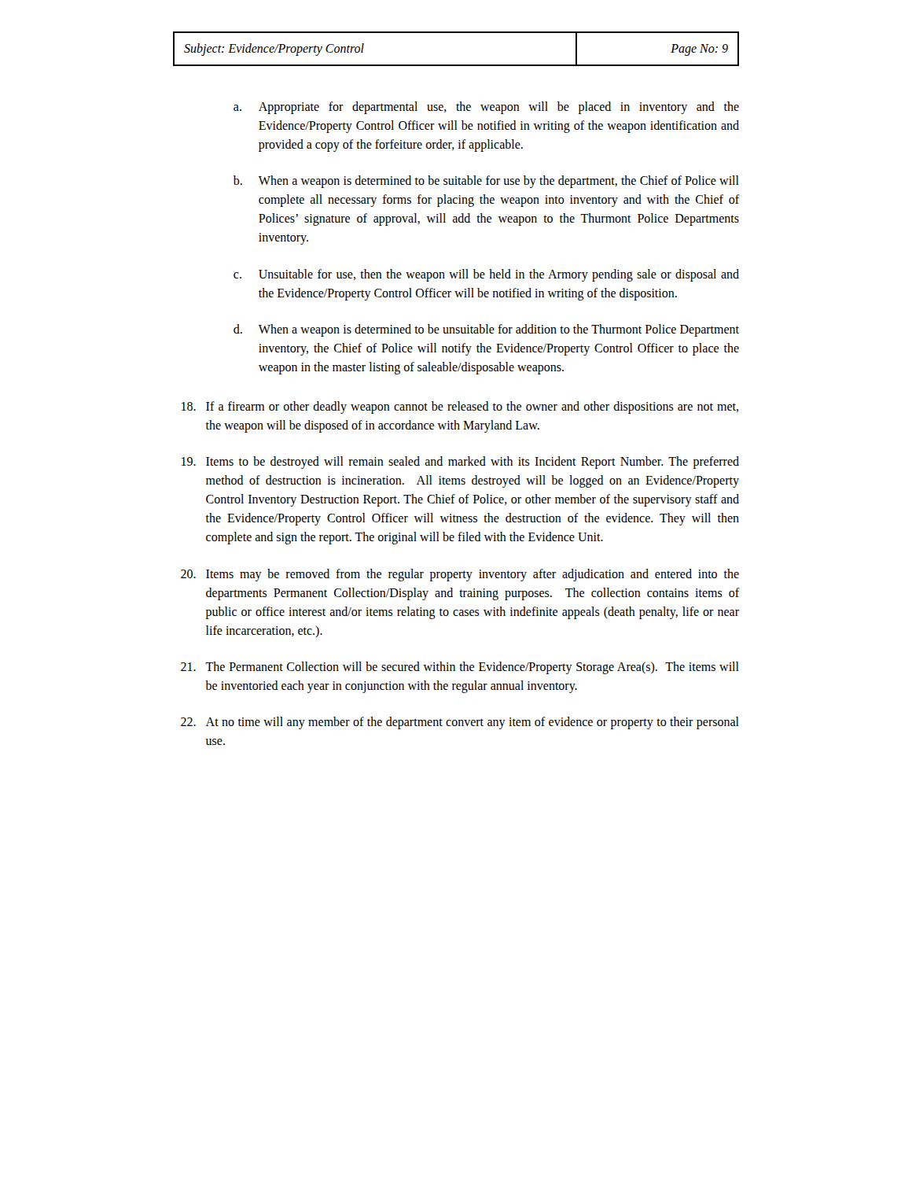Subject: Evidence/Property Control
Page No: 9
Appropriate for departmental use, the weapon will be placed in inventory and the Evidence/Property Control Officer will be notified in writing of the weapon identification and provided a copy of the forfeiture order, if applicable.
When a weapon is determined to be suitable for use by the department, the Chief of Police will complete all necessary forms for placing the weapon into inventory and with the Chief of Polices’ signature of approval, will add the weapon to the Thurmont Police Departments inventory.
Unsuitable for use, then the weapon will be held in the Armory pending sale or disposal and the Evidence/Property Control Officer will be notified in writing of the disposition.
When a weapon is determined to be unsuitable for addition to the Thurmont Police Department inventory, the Chief of Police will notify the Evidence/Property Control Officer to place the weapon in the master listing of saleable/disposable weapons.
If a firearm or other deadly weapon cannot be released to the owner and other dispositions are not met, the weapon will be disposed of in accordance with Maryland Law.
Items to be destroyed will remain sealed and marked with its Incident Report Number. The preferred method of destruction is incineration. All items destroyed will be logged on an Evidence/Property Control Inventory Destruction Report. The Chief of Police, or other member of the supervisory staff and the Evidence/Property Control Officer will witness the destruction of the evidence. They will then complete and sign the report. The original will be filed with the Evidence Unit.
Items may be removed from the regular property inventory after adjudication and entered into the departments Permanent Collection/Display and training purposes. The collection contains items of public or office interest and/or items relating to cases with indefinite appeals (death penalty, life or near life incarceration, etc.).
The Permanent Collection will be secured within the Evidence/Property Storage Area(s). The items will be inventoried each year in conjunction with the regular annual inventory.
At no time will any member of the department convert any item of evidence or property to their personal use.